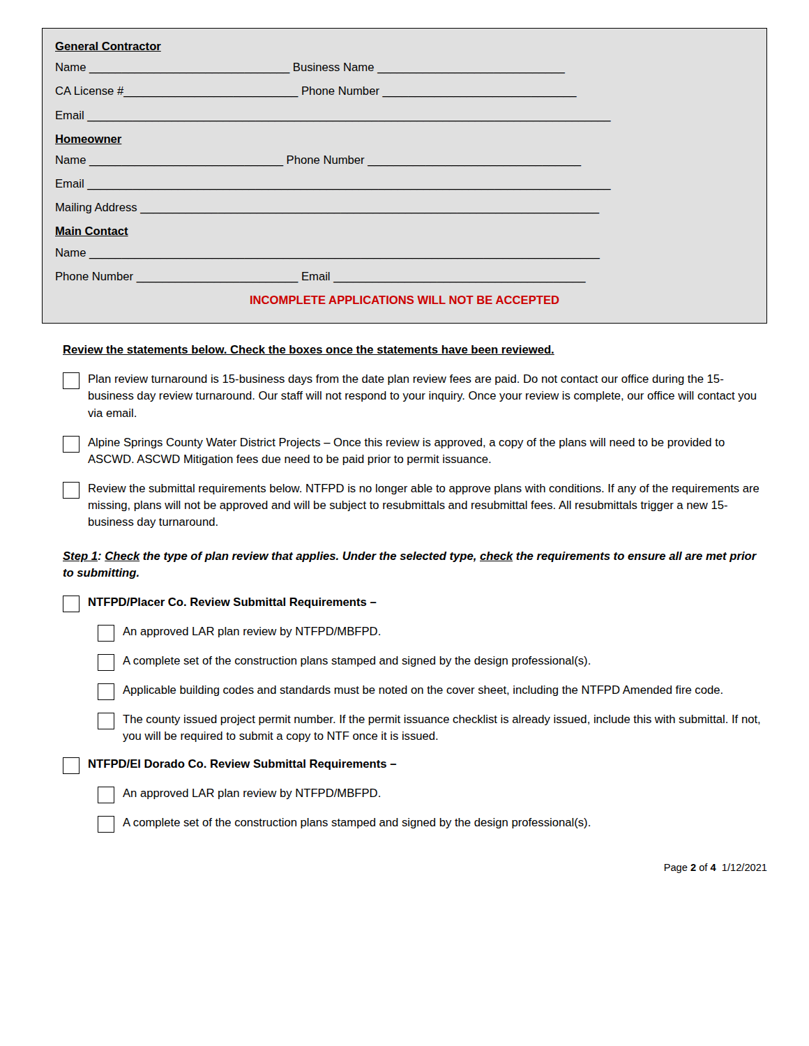General Contractor
Name _______________________________ Business Name _____________________________
CA License #___________________________ Phone Number ______________________________
Email _________________________________________________________________________________
Homeowner
Name ______________________________ Phone Number _________________________________
Email _________________________________________________________________________________
Mailing Address _______________________________________________________________________
Main Contact
Name _______________________________________________________________________________
Phone Number _________________________ Email _______________________________________
INCOMPLETE APPLICATIONS WILL NOT BE ACCEPTED
Review the statements below. Check the boxes once the statements have been reviewed.
Plan review turnaround is 15-business days from the date plan review fees are paid. Do not contact our office during the 15-business day review turnaround. Our staff will not respond to your inquiry. Once your review is complete, our office will contact you via email.
Alpine Springs County Water District Projects – Once this review is approved, a copy of the plans will need to be provided to ASCWD. ASCWD Mitigation fees due need to be paid prior to permit issuance.
Review the submittal requirements below. NTFPD is no longer able to approve plans with conditions. If any of the requirements are missing, plans will not be approved and will be subject to resubmittals and resubmittal fees. All resubmittals trigger a new 15-business day turnaround.
Step 1: Check the type of plan review that applies. Under the selected type, check the requirements to ensure all are met prior to submitting.
NTFPD/Placer Co. Review Submittal Requirements –
An approved LAR plan review by NTFPD/MBFPD.
A complete set of the construction plans stamped and signed by the design professional(s).
Applicable building codes and standards must be noted on the cover sheet, including the NTFPD Amended fire code.
The county issued project permit number. If the permit issuance checklist is already issued, include this with submittal. If not, you will be required to submit a copy to NTF once it is issued.
NTFPD/El Dorado Co. Review Submittal Requirements –
An approved LAR plan review by NTFPD/MBFPD.
A complete set of the construction plans stamped and signed by the design professional(s).
Page 2 of 4 1/12/2021